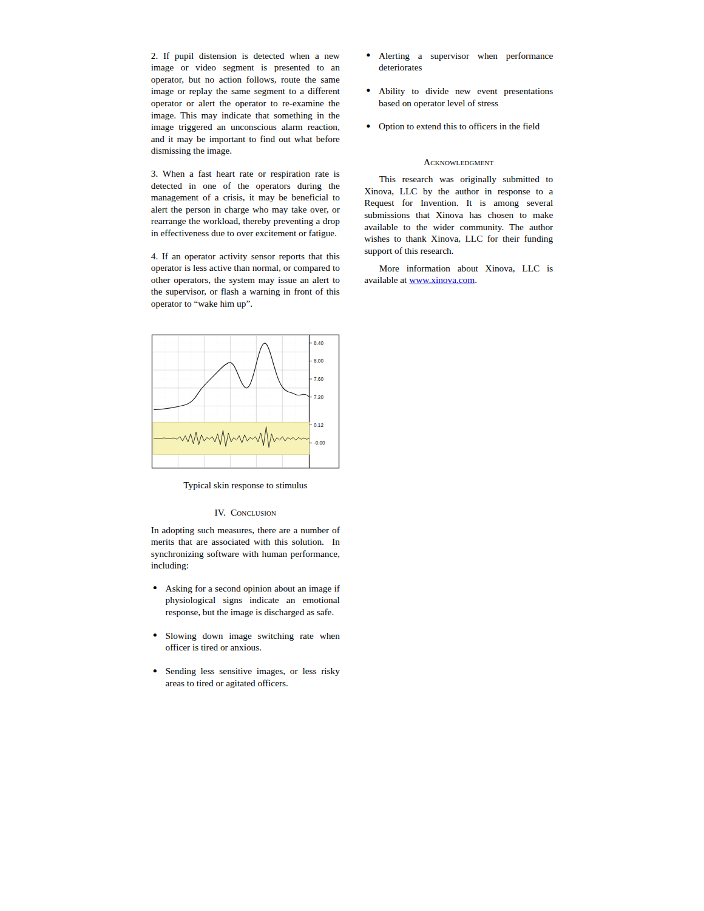2. If pupil distension is detected when a new image or video segment is presented to an operator, but no action follows, route the same image or replay the same segment to a different operator or alert the operator to re-examine the image. This may indicate that something in the image triggered an unconscious alarm reaction, and it may be important to find out what before dismissing the image.
3. When a fast heart rate or respiration rate is detected in one of the operators during the management of a crisis, it may be beneficial to alert the person in charge who may take over, or rearrange the workload, thereby preventing a drop in effectiveness due to over excitement or fatigue.
4. If an operator activity sensor reports that this operator is less active than normal, or compared to other operators, the system may issue an alert to the supervisor, or flash a warning in front of this operator to “wake him up”.
8.40 8.00 7.60 7.20 0.12 -0.00
Typical skin response to stimulus
IV. Conclusion
In adopting such measures, there are a number of merits that are associated with this solution. In synchronizing software with human performance, including:
Asking for a second opinion about an image if physiological signs indicate an emotional response, but the image is discharged as safe.
Slowing down image switching rate when officer is tired or anxious.
Sending less sensitive images, or less risky areas to tired or agitated officers.
Alerting a supervisor when performance deteriorates
Ability to divide new event presentations based on operator level of stress
Option to extend this to officers in the field
Acknowledgment
This research was originally submitted to Xinova, LLC by the author in response to a Request for Invention. It is among several submissions that Xinova has chosen to make available to the wider community. The author wishes to thank Xinova, LLC for their funding support of this research.
More information about Xinova, LLC is available at www.xinova.com.